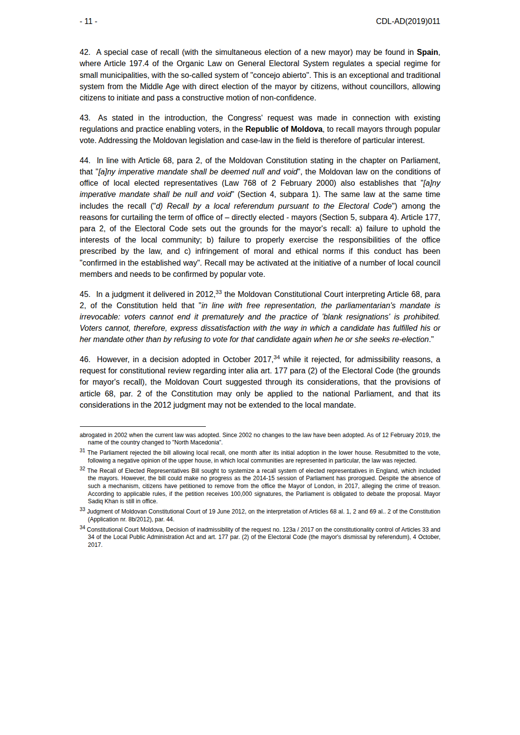- 11 - CDL-AD(2019)011
42. A special case of recall (with the simultaneous election of a new mayor) may be found in Spain, where Article 197.4 of the Organic Law on General Electoral System regulates a special regime for small municipalities, with the so-called system of "concejo abierto". This is an exceptional and traditional system from the Middle Age with direct election of the mayor by citizens, without councillors, allowing citizens to initiate and pass a constructive motion of non-confidence.
43. As stated in the introduction, the Congress' request was made in connection with existing regulations and practice enabling voters, in the Republic of Moldova, to recall mayors through popular vote. Addressing the Moldovan legislation and case-law in the field is therefore of particular interest.
44. In line with Article 68, para 2, of the Moldovan Constitution stating in the chapter on Parliament, that "[a]ny imperative mandate shall be deemed null and void", the Moldovan law on the conditions of office of local elected representatives (Law 768 of 2 February 2000) also establishes that "[a]ny imperative mandate shall be null and void" (Section 4, subpara 1). The same law at the same time includes the recall ("d) Recall by a local referendum pursuant to the Electoral Code") among the reasons for curtailing the term of office of – directly elected - mayors (Section 5, subpara 4). Article 177, para 2, of the Electoral Code sets out the grounds for the mayor's recall: a) failure to uphold the interests of the local community; b) failure to properly exercise the responsibilities of the office prescribed by the law, and c) infringement of moral and ethical norms if this conduct has been "confirmed in the established way". Recall may be activated at the initiative of a number of local council members and needs to be confirmed by popular vote.
45. In a judgment it delivered in 2012,33 the Moldovan Constitutional Court interpreting Article 68, para 2, of the Constitution held that "in line with free representation, the parliamentarian's mandate is irrevocable: voters cannot end it prematurely and the practice of 'blank resignations' is prohibited. Voters cannot, therefore, express dissatisfaction with the way in which a candidate has fulfilled his or her mandate other than by refusing to vote for that candidate again when he or she seeks re-election."
46. However, in a decision adopted in October 2017,34 while it rejected, for admissibility reasons, a request for constitutional review regarding inter alia art. 177 para (2) of the Electoral Code (the grounds for mayor's recall), the Moldovan Court suggested through its considerations, that the provisions of article 68, par. 2 of the Constitution may only be applied to the national Parliament, and that its considerations in the 2012 judgment may not be extended to the local mandate.
abrogated in 2002 when the current law was adopted. Since 2002 no changes to the law have been adopted. As of 12 February 2019, the name of the country changed to "North Macedonia".
31 The Parliament rejected the bill allowing local recall, one month after its initial adoption in the lower house. Resubmitted to the vote, following a negative opinion of the upper house, in which local communities are represented in particular, the law was rejected.
32 The Recall of Elected Representatives Bill sought to systemize a recall system of elected representatives in England, which included the mayors. However, the bill could make no progress as the 2014-15 session of Parliament has prorogued. Despite the absence of such a mechanism, citizens have petitioned to remove from the office the Mayor of London, in 2017, alleging the crime of treason. According to applicable rules, if the petition receives 100,000 signatures, the Parliament is obligated to debate the proposal. Mayor Sadiq Khan is still in office.
33 Judgment of Moldovan Constitutional Court of 19 June 2012, on the interpretation of Articles 68 al. 1, 2 and 69 al.. 2 of the Constitution (Application nr. 8b/2012), par. 44.
34 Constitutional Court Moldova, Decision of inadmissibility of the request no. 123a / 2017 on the constitutionality control of Articles 33 and 34 of the Local Public Administration Act and art. 177 par. (2) of the Electoral Code (the mayor's dismissal by referendum), 4 October, 2017.